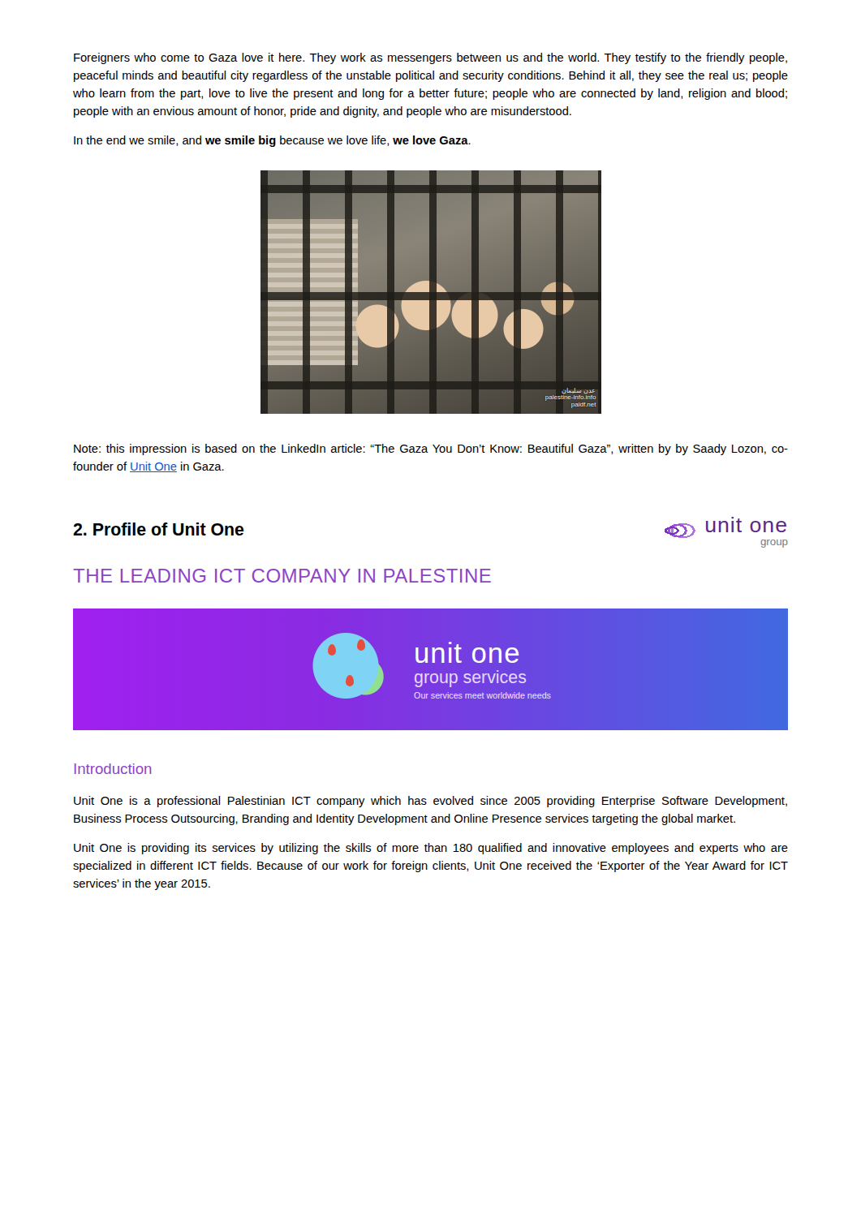Foreigners who come to Gaza love it here. They work as messengers between us and the world. They testify to the friendly people, peaceful minds and beautiful city regardless of the unstable political and security conditions. Behind it all, they see the real us; people who learn from the part, love to live the present and long for a better future; people who are connected by land, religion and blood; people with an envious amount of honor, pride and dignity, and people who are misunderstood.
In the end we smile, and we smile big because we love life, we love Gaza.
عدن سليمان
palestine-info.info
paldf.net
Note: this impression is based on the LinkedIn article: “The Gaza You Don’t Know: Beautiful Gaza”, written by by Saady Lozon, co-founder of Unit One in Gaza.
2. Profile of Unit One
unit one group
THE LEADING ICT COMPANY IN PALESTINE
unit one
group services
Our services meet worldwide needs
Introduction
Unit One is a professional Palestinian ICT company which has evolved since 2005 providing Enterprise Software Development, Business Process Outsourcing, Branding and Identity Development and Online Presence services targeting the global market.
Unit One is providing its services by utilizing the skills of more than 180 qualified and innovative employees and experts who are specialized in different ICT fields. Because of our work for foreign clients, Unit One received the ‘Exporter of the Year Award for ICT services’ in the year 2015.